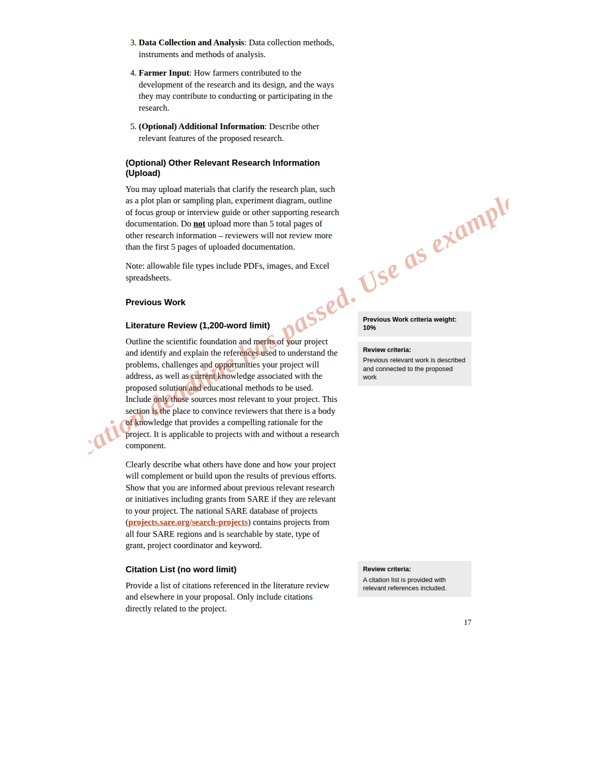Application deadline has passed. Use as example only.
Previous Work criteria weight: 10%
Review criteria:
Previous relevant work is described and connected to the proposed work
Review criteria:
A citation list is provided with relevant references included.
Data Collection and Analysis: Data collection methods, instruments and methods of analysis.
Farmer Input: How farmers contributed to the development of the research and its design, and the ways they may contribute to conducting or participating in the research.
(Optional) Additional Information: Describe other relevant features of the proposed research.
(Optional) Other Relevant Research Information (Upload)
You may upload materials that clarify the research plan, such as a plot plan or sampling plan, experiment diagram, outline of focus group or interview guide or other supporting research documentation. Do not upload more than 5 total pages of other research information – reviewers will not review more than the first 5 pages of uploaded documentation.
Note: allowable file types include PDFs, images, and Excel spreadsheets.
Previous Work
Literature Review (1,200-word limit)
Outline the scientific foundation and merits of your project and identify and explain the references used to understand the problems, challenges and opportunities your project will address, as well as current knowledge associated with the proposed solution and educational methods to be used. Include only those sources most relevant to your project. This section is the place to convince reviewers that there is a body of knowledge that provides a compelling rationale for the project. It is applicable to projects with and without a research component.
Clearly describe what others have done and how your project will complement or build upon the results of previous efforts. Show that you are informed about previous relevant research or initiatives including grants from SARE if they are relevant to your project. The national SARE database of projects (projects.sare.org/search-projects) contains projects from all four SARE regions and is searchable by state, type of grant, project coordinator and keyword.
Citation List (no word limit)
Provide a list of citations referenced in the literature review and elsewhere in your proposal. Only include citations directly related to the project.
17